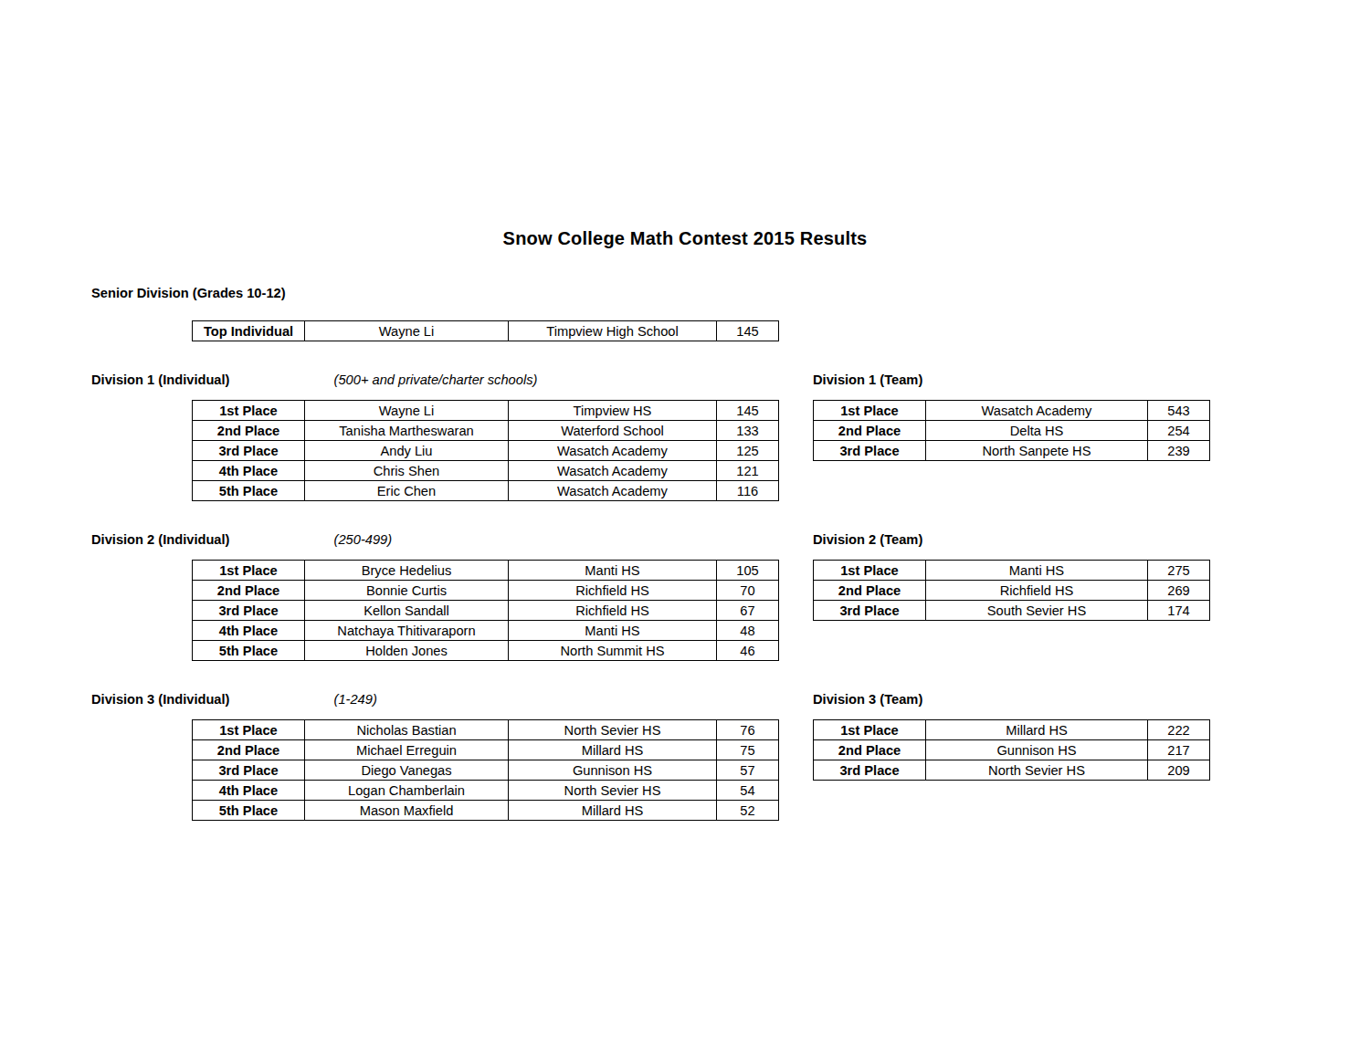Snow College Math Contest 2015 Results
Senior Division (Grades 10-12)
| Top Individual | Wayne Li | Timpview High School | 145 |
Division 1 (Individual) (500+ and private/charter schools)
| 1st Place | Wayne Li | Timpview HS | 145 |
| 2nd Place | Tanisha Martheswaran | Waterford School | 133 |
| 3rd Place | Andy Liu | Wasatch Academy | 125 |
| 4th Place | Chris Shen | Wasatch Academy | 121 |
| 5th Place | Eric Chen | Wasatch Academy | 116 |
Division 1 (Team)
| 1st Place | Wasatch Academy | 543 |
| 2nd Place | Delta HS | 254 |
| 3rd Place | North Sanpete HS | 239 |
Division 2 (Individual) (250-499)
| 1st Place | Bryce Hedelius | Manti HS | 105 |
| 2nd Place | Bonnie Curtis | Richfield HS | 70 |
| 3rd Place | Kellon Sandall | Richfield HS | 67 |
| 4th Place | Natchaya Thitivaraporn | Manti HS | 48 |
| 5th Place | Holden Jones | North Summit HS | 46 |
Division 2 (Team)
| 1st Place | Manti HS | 275 |
| 2nd Place | Richfield HS | 269 |
| 3rd Place | South Sevier HS | 174 |
Division 3 (Individual) (1-249)
| 1st Place | Nicholas Bastian | North Sevier HS | 76 |
| 2nd Place | Michael Erreguin | Millard HS | 75 |
| 3rd Place | Diego Vanegas | Gunnison HS | 57 |
| 4th Place | Logan Chamberlain | North Sevier HS | 54 |
| 5th Place | Mason Maxfield | Millard HS | 52 |
Division 3 (Team)
| 1st Place | Millard HS | 222 |
| 2nd Place | Gunnison HS | 217 |
| 3rd Place | North Sevier HS | 209 |